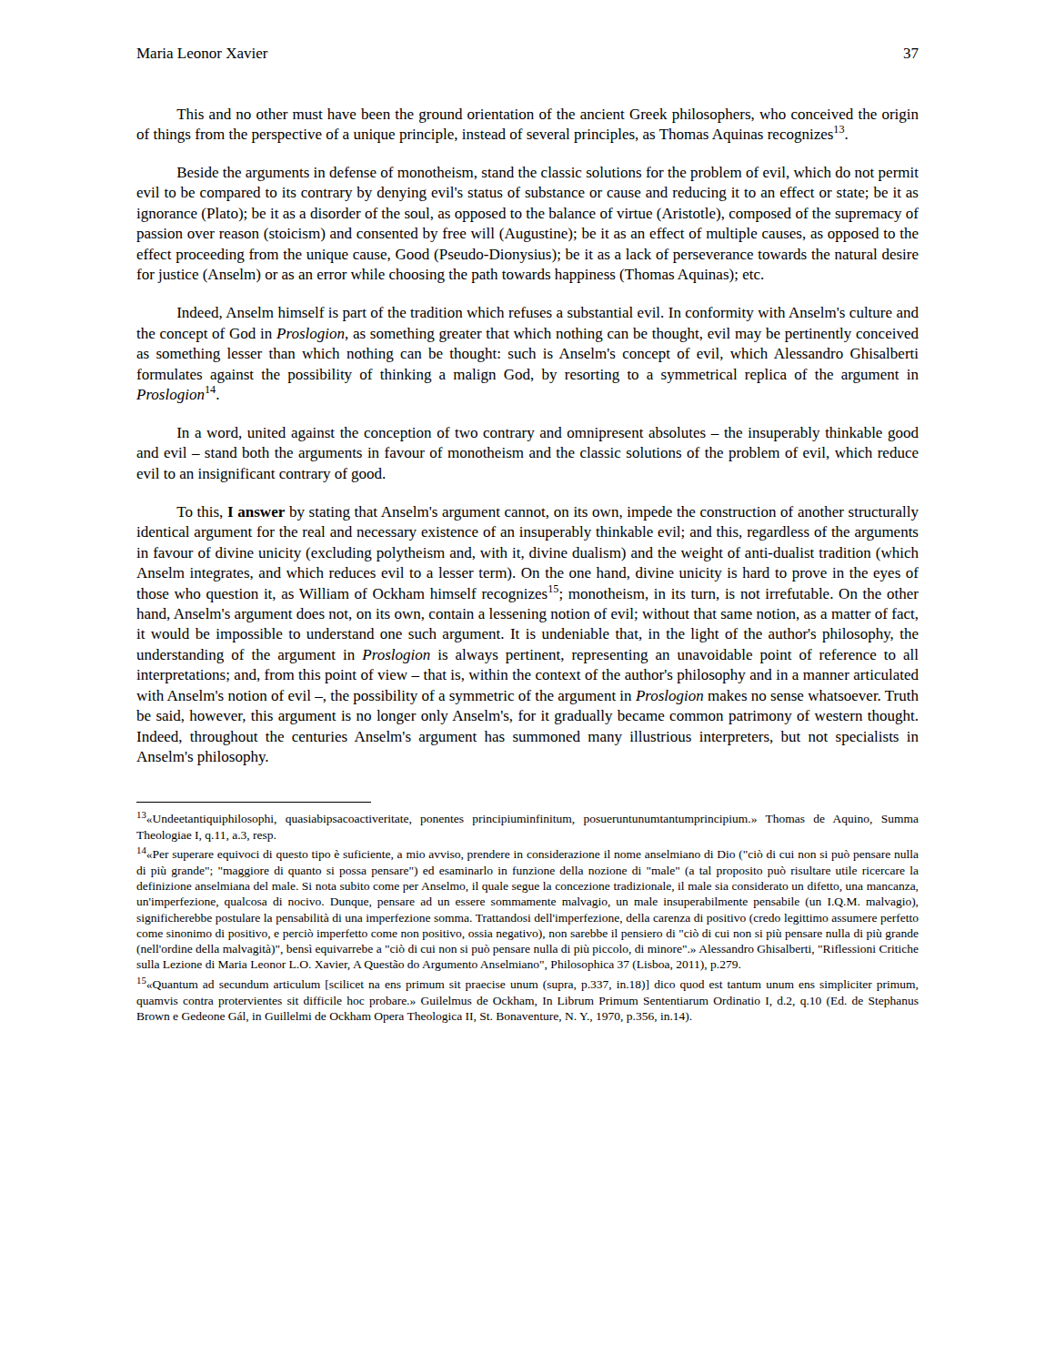Maria Leonor Xavier 37
This and no other must have been the ground orientation of the ancient Greek philosophers, who conceived the origin of things from the perspective of a unique principle, instead of several principles, as Thomas Aquinas recognizes13.
Beside the arguments in defense of monotheism, stand the classic solutions for the problem of evil, which do not permit evil to be compared to its contrary by denying evil's status of substance or cause and reducing it to an effect or state; be it as ignorance (Plato); be it as a disorder of the soul, as opposed to the balance of virtue (Aristotle), composed of the supremacy of passion over reason (stoicism) and consented by free will (Augustine); be it as an effect of multiple causes, as opposed to the effect proceeding from the unique cause, Good (Pseudo-Dionysius); be it as a lack of perseverance towards the natural desire for justice (Anselm) or as an error while choosing the path towards happiness (Thomas Aquinas); etc.
Indeed, Anselm himself is part of the tradition which refuses a substantial evil. In conformity with Anselm's culture and the concept of God in Proslogion, as something greater that which nothing can be thought, evil may be pertinently conceived as something lesser than which nothing can be thought: such is Anselm's concept of evil, which Alessandro Ghisalberti formulates against the possibility of thinking a malign God, by resorting to a symmetrical replica of the argument in Proslogion14.
In a word, united against the conception of two contrary and omnipresent absolutes – the insuperably thinkable good and evil – stand both the arguments in favour of monotheism and the classic solutions of the problem of evil, which reduce evil to an insignificant contrary of good.
To this, I answer by stating that Anselm's argument cannot, on its own, impede the construction of another structurally identical argument for the real and necessary existence of an insuperably thinkable evil; and this, regardless of the arguments in favour of divine unicity (excluding polytheism and, with it, divine dualism) and the weight of anti-dualist tradition (which Anselm integrates, and which reduces evil to a lesser term). On the one hand, divine unicity is hard to prove in the eyes of those who question it, as William of Ockham himself recognizes15; monotheism, in its turn, is not irrefutable. On the other hand, Anselm's argument does not, on its own, contain a lessening notion of evil; without that same notion, as a matter of fact, it would be impossible to understand one such argument. It is undeniable that, in the light of the author's philosophy, the understanding of the argument in Proslogion is always pertinent, representing an unavoidable point of reference to all interpretations; and, from this point of view – that is, within the context of the author's philosophy and in a manner articulated with Anselm's notion of evil –, the possibility of a symmetric of the argument in Proslogion makes no sense whatsoever. Truth be said, however, this argument is no longer only Anselm's, for it gradually became common patrimony of western thought. Indeed, throughout the centuries Anselm's argument has summoned many illustrious interpreters, but not specialists in Anselm's philosophy.
13«Undeetantiquiphilosophi, quasiabipsacoactiveritate, ponentes principiuminfinitum, posueruntunumtantumprincipium.» Thomas de Aquino, Summa Theologiae I, q.11, a.3, resp.
14«Per superare equivoci di questo tipo è suficiente, a mio avviso, prendere in considerazione il nome anselmiano di Dio ("ciò di cui non si può pensare nulla di più grande"; "maggiore di quanto si possa pensare") ed esaminarlo in funzione della nozione di "male" (a tal proposito può risultare utile ricercare la definizione anselmiana del male. Si nota subito come per Anselmo, il quale segue la concezione tradizionale, il male sia considerato un difetto, una mancanza, un'imperfezione, qualcosa di nocivo. Dunque, pensare ad un essere sommamente malvagio, un male insuperabilmente pensabile (un I.Q.M. malvagio), significherebbe postulare la pensabilità di una imperfezione somma. Trattandosi dell'imperfezione, della carenza di positivo (credo legittimo assumere perfetto come sinonimo di positivo, e perciò imperfetto come non positivo, ossia negativo), non sarebbe il pensiero di "ciò di cui non si più pensare nulla di più grande (nell'ordine della malvagità)", bensì equivarrebe a "ciò di cui non si può pensare nulla di più piccolo, di minore".» Alessandro Ghisalberti, "Riflessioni Critiche sulla Lezione di Maria Leonor L.O. Xavier, A Questão do Argumento Anselmiano", Philosophica 37 (Lisboa, 2011), p.279.
15«Quantum ad secundum articulum [scilicet na ens primum sit praecise unum (supra, p.337, in.18)] dico quod est tantum unum ens simpliciter primum, quamvis contra protervientes sit difficile hoc probare.» Guilelmus de Ockham, In Librum Primum Sententiarum Ordinatio I, d.2, q.10 (Ed. de Stephanus Brown e Gedeone Gál, in Guillelmi de Ockham Opera Theologica II, St. Bonaventure, N. Y., 1970, p.356, in.14).